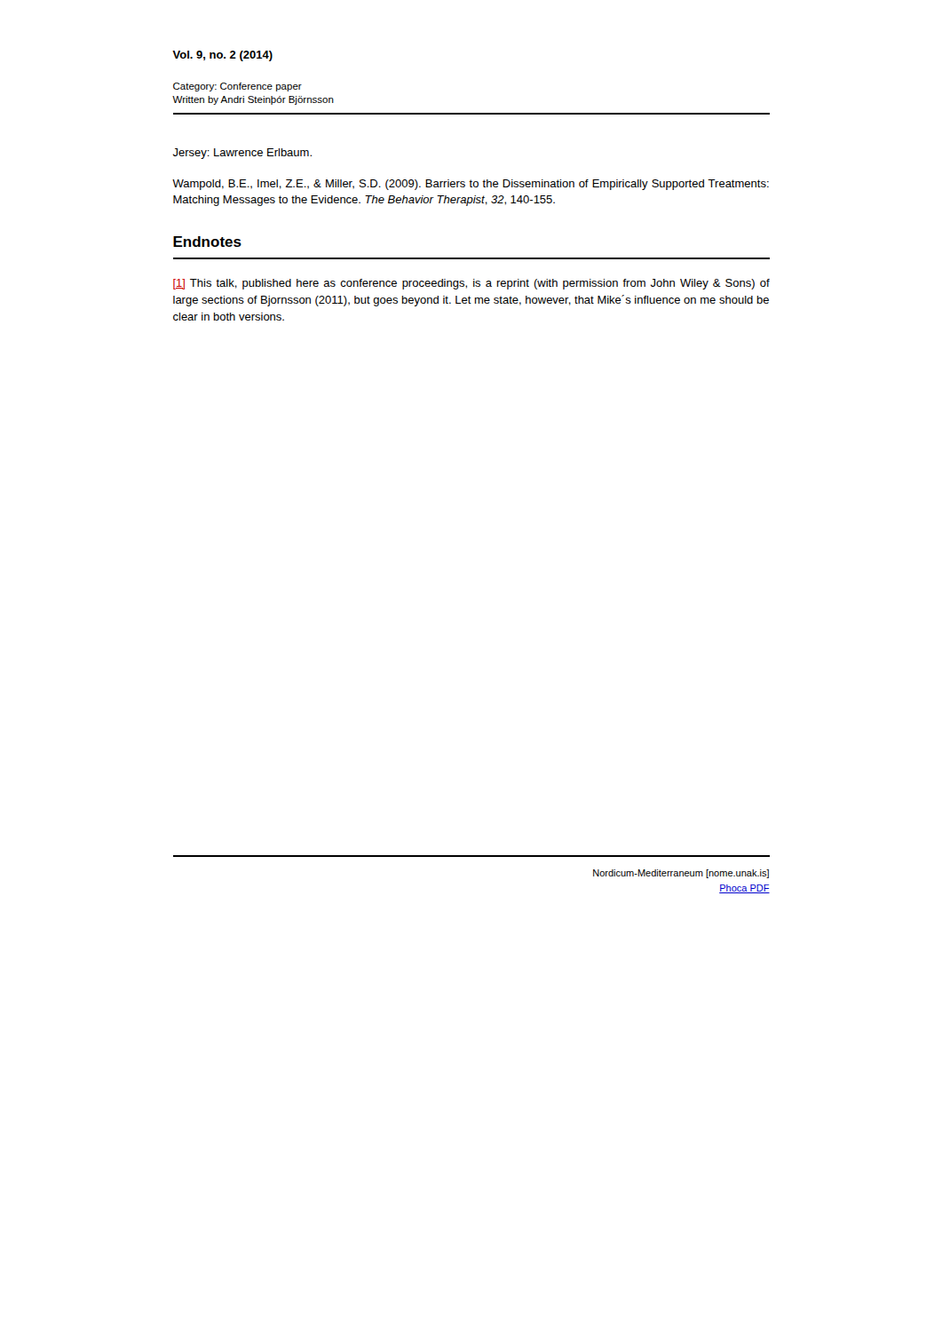Vol. 9, no. 2 (2014)
Category: Conference paper
Written by Andri Steinþór Björnsson
Jersey: Lawrence Erlbaum.
Wampold, B.E., Imel, Z.E., & Miller, S.D. (2009). Barriers to the Dissemination of Empirically Supported Treatments: Matching Messages to the Evidence. The Behavior Therapist, 32, 140-155.
Endnotes
[1] This talk, published here as conference proceedings, is a reprint (with permission from John Wiley & Sons) of large sections of Bjornsson (2011), but goes beyond it. Let me state, however, that Mike´s influence on me should be clear in both versions.
Nordicum-Mediterraneum [nome.unak.is]
Phoca PDF